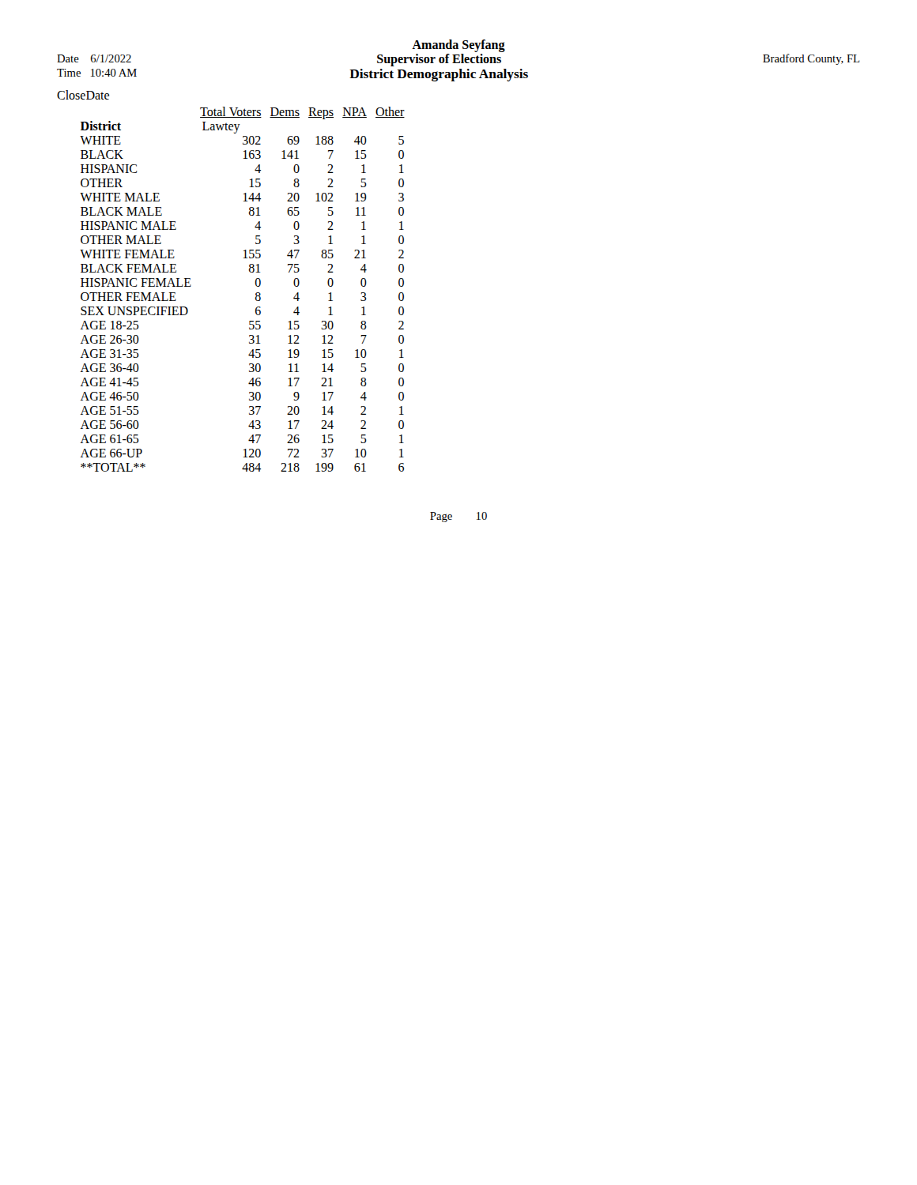| Amanda Seyfang |
| Date 6/1/2022 | Supervisor of Elections | Bradford County, FL |
| Time 10:40 AM | District Demographic Analysis | |
CloseDate
| | Total Voters | Dems | Reps | NPA | Other |
| --- | --- | --- | --- | --- | --- |
| District | Lawtey |
| WHITE | 302 | 69 | 188 | 40 | 5 |
| BLACK | 163 | 141 | 7 | 15 | 0 |
| HISPANIC | 4 | 0 | 2 | 1 | 1 |
| OTHER | 15 | 8 | 2 | 5 | 0 |
| WHITE MALE | 144 | 20 | 102 | 19 | 3 |
| BLACK MALE | 81 | 65 | 5 | 11 | 0 |
| HISPANIC MALE | 4 | 0 | 2 | 1 | 1 |
| OTHER MALE | 5 | 3 | 1 | 1 | 0 |
| WHITE FEMALE | 155 | 47 | 85 | 21 | 2 |
| BLACK FEMALE | 81 | 75 | 2 | 4 | 0 |
| HISPANIC FEMALE | 0 | 0 | 0 | 0 | 0 |
| OTHER FEMALE | 8 | 4 | 1 | 3 | 0 |
| SEX UNSPECIFIED | 6 | 4 | 1 | 1 | 0 |
| AGE 18-25 | 55 | 15 | 30 | 8 | 2 |
| AGE 26-30 | 31 | 12 | 12 | 7 | 0 |
| AGE 31-35 | 45 | 19 | 15 | 10 | 1 |
| AGE 36-40 | 30 | 11 | 14 | 5 | 0 |
| AGE 41-45 | 46 | 17 | 21 | 8 | 0 |
| AGE 46-50 | 30 | 9 | 17 | 4 | 0 |
| AGE 51-55 | 37 | 20 | 14 | 2 | 1 |
| AGE 56-60 | 43 | 17 | 24 | 2 | 0 |
| AGE 61-65 | 47 | 26 | 15 | 5 | 1 |
| AGE 66-UP | 120 | 72 | 37 | 10 | 1 |
| **TOTAL** | 484 | 218 | 199 | 61 | 6 |
Page10